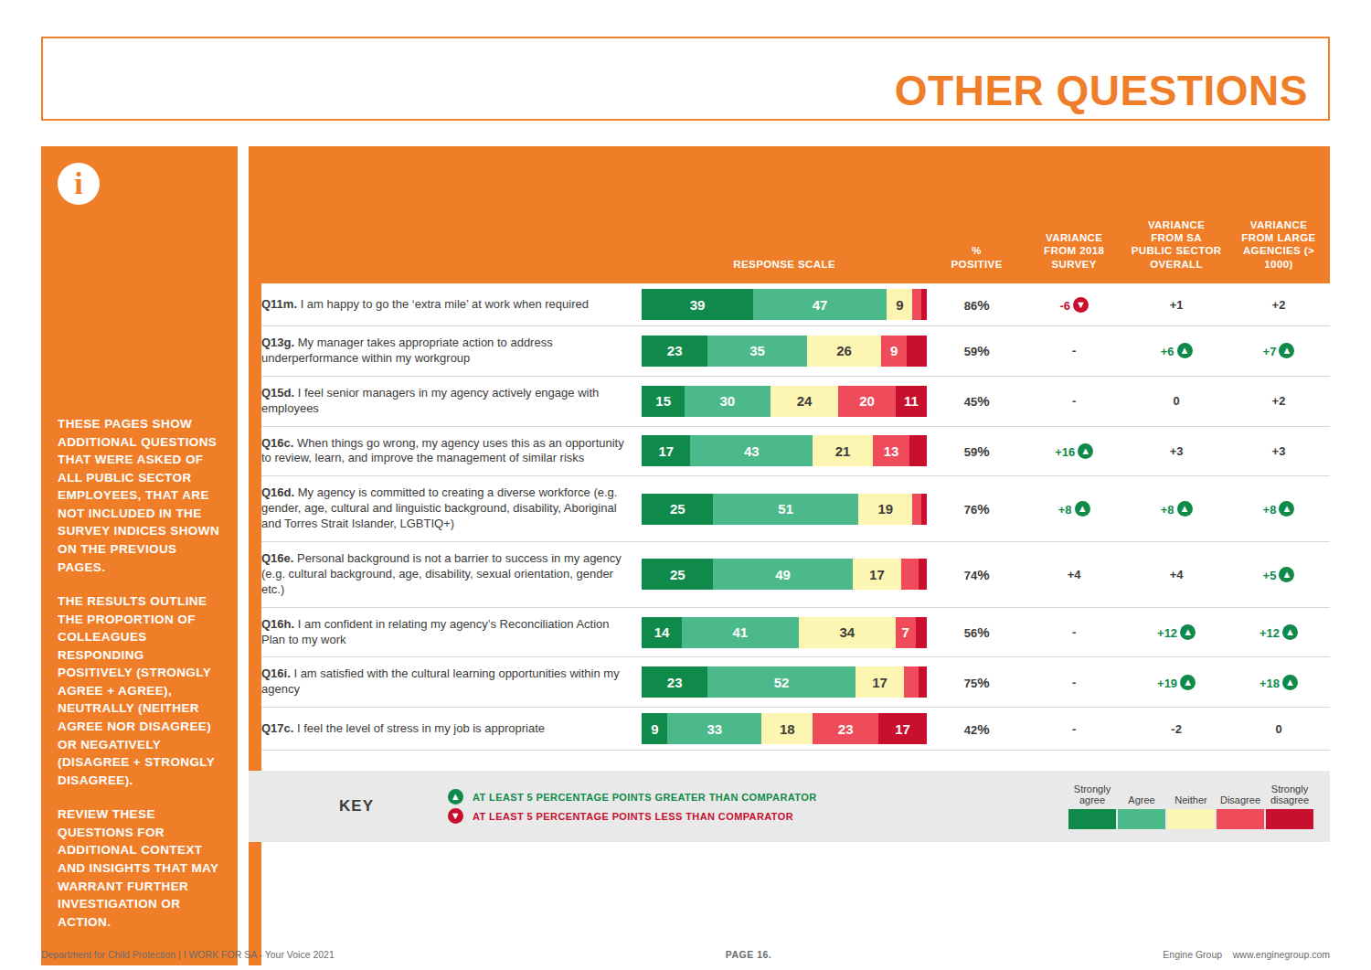OTHER QUESTIONS
i
These pages show additional questions that were asked of all public sector employees, that are not included in the survey indices shown on the previous pages.
The results outline the proportion of colleagues responding positively (strongly agree + agree), neutrally (neither agree nor disagree) or negatively (disagree + strongly disagree).
Review these questions for additional context and insights that may warrant further investigation or action.
| | Response Scale | % Positive | Variance from 2018 survey | Variance from SA public sector overall | Variance from large agencies (> 1000) |
| --- | --- | --- | --- | --- | --- |
| Q11m. I am happy to go the ‘extra mile’ at work when required | 39 47 9 | 86 % | -6 ▼ | +1 | +2 |
| Q13g. My manager takes appropriate action to address underperformance within my workgroup | 23 35 26 9 | 59 % | - | +6 ▲ | +7 ▲ |
| Q15d. I feel senior managers in my agency actively engage with employees | 15 30 24 20 11 | 45 % | - | 0 | +2 |
| Q16c. When things go wrong, my agency uses this as an opportunity to review, learn, and improve the management of similar risks | 17 43 21 13 | 59 % | +16 ▲ | +3 | +3 |
| Q16d. My agency is committed to creating a diverse workforce (e.g. gender, age, cultural and linguistic background, disability, Aboriginal and Torres Strait Islander, LGBTIQ+) | 25 51 19 | 76 % | +8 ▲ | +8 ▲ | +8 ▲ |
| Q16e. Personal background is not a barrier to success in my agency (e.g. cultural background, age, disability, sexual orientation, gender etc.) | 25 49 17 | 74 % | +4 | +4 | +5 ▲ |
| Q16h. I am confident in relating my agency’s Reconciliation Action Plan to my work | 14 41 34 7 | 56 % | - | +12 ▲ | +12 ▲ |
| Q16i. I am satisfied with the cultural learning opportunities within my agency | 23 52 17 | 75 % | - | +19 ▲ | +18 ▲ |
| Q17c. I feel the level of stress in my job is appropriate | 9 33 18 23 17 | 42 % | - | -2 | 0 |
KEY
▲AT LEAST 5 PERCENTAGE POINTS GREATER THAN COMPARATOR
▼AT LEAST 5 PERCENTAGE POINTS LESS THAN COMPARATOR
Strongly agree
Agree
Neither
Disagree
Strongly disagree
Department for Child Protection | I WORK FOR SA - Your Voice 2021
PAGE 16.
Engine Group www.enginegroup.com